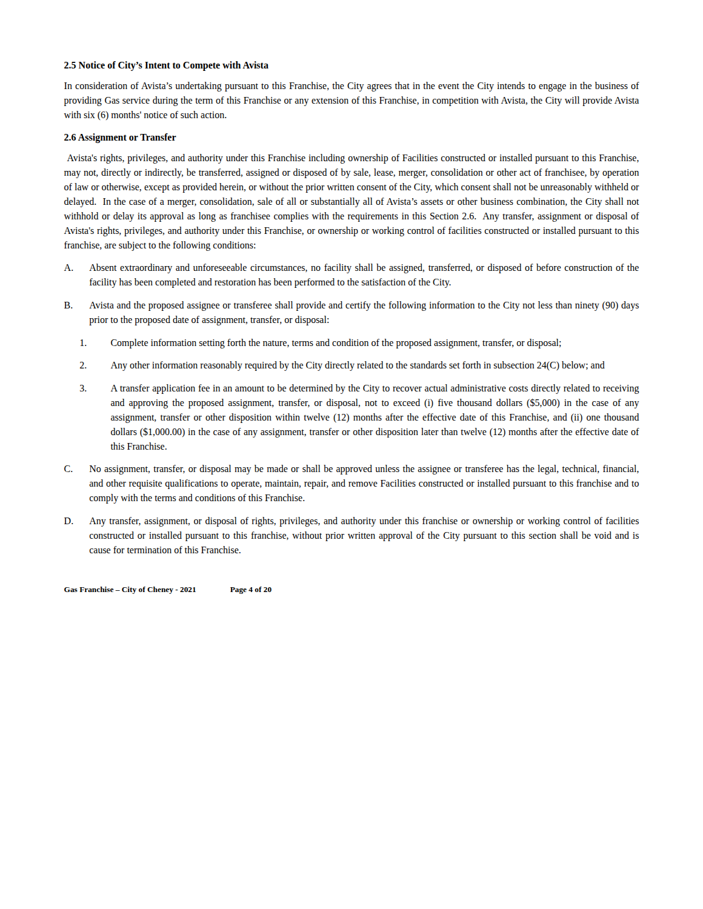2.5 Notice of City’s Intent to Compete with Avista
In consideration of Avista’s undertaking pursuant to this Franchise, the City agrees that in the event the City intends to engage in the business of providing Gas service during the term of this Franchise or any extension of this Franchise, in competition with Avista, the City will provide Avista with six (6) months' notice of such action.
2.6 Assignment or Transfer
Avista's rights, privileges, and authority under this Franchise including ownership of Facilities constructed or installed pursuant to this Franchise, may not, directly or indirectly, be transferred, assigned or disposed of by sale, lease, merger, consolidation or other act of franchisee, by operation of law or otherwise, except as provided herein, or without the prior written consent of the City, which consent shall not be unreasonably withheld or delayed. In the case of a merger, consolidation, sale of all or substantially all of Avista’s assets or other business combination, the City shall not withhold or delay its approval as long as franchisee complies with the requirements in this Section 2.6. Any transfer, assignment or disposal of Avista's rights, privileges, and authority under this Franchise, or ownership or working control of facilities constructed or installed pursuant to this franchise, are subject to the following conditions:
A.
Absent extraordinary and unforeseeable circumstances, no facility shall be assigned, transferred, or disposed of before construction of the facility has been completed and restoration has been performed to the satisfaction of the City.
B.
Avista and the proposed assignee or transferee shall provide and certify the following information to the City not less than ninety (90) days prior to the proposed date of assignment, transfer, or disposal:
1.
Complete information setting forth the nature, terms and condition of the proposed assignment, transfer, or disposal;
2.
Any other information reasonably required by the City directly related to the standards set forth in subsection 24(C) below; and
3.
A transfer application fee in an amount to be determined by the City to recover actual administrative costs directly related to receiving and approving the proposed assignment, transfer, or disposal, not to exceed (i) five thousand dollars ($5,000) in the case of any assignment, transfer or other disposition within twelve (12) months after the effective date of this Franchise, and (ii) one thousand dollars ($1,000.00) in the case of any assignment, transfer or other disposition later than twelve (12) months after the effective date of this Franchise.
C.
No assignment, transfer, or disposal may be made or shall be approved unless the assignee or transferee has the legal, technical, financial, and other requisite qualifications to operate, maintain, repair, and remove Facilities constructed or installed pursuant to this franchise and to comply with the terms and conditions of this Franchise.
D.
Any transfer, assignment, or disposal of rights, privileges, and authority under this franchise or ownership or working control of facilities constructed or installed pursuant to this franchise, without prior written approval of the City pursuant to this section shall be void and is cause for termination of this Franchise.
Gas Franchise – City of Cheney - 2021 Page 4 of 20